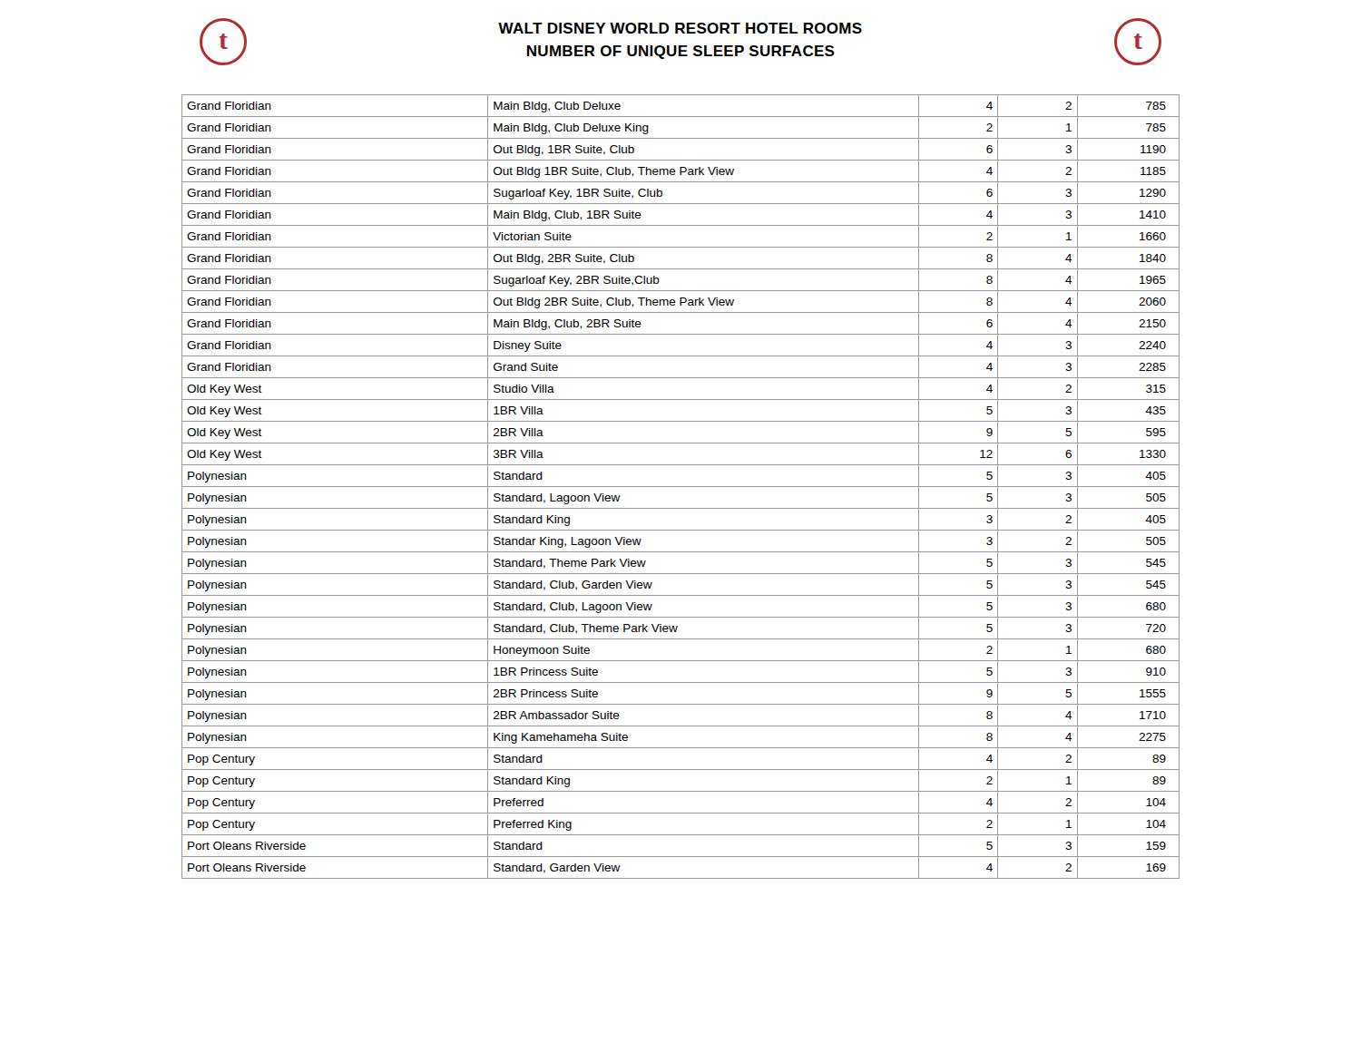t
t
WALT DISNEY WORLD RESORT HOTEL ROOMS
NUMBER OF UNIQUE SLEEP SURFACES
| Grand Floridian | Main Bldg, Club Deluxe | 4 | 2 | 785 |
| Grand Floridian | Main Bldg, Club Deluxe King | 2 | 1 | 785 |
| Grand Floridian | Out Bldg, 1BR Suite, Club | 6 | 3 | 1190 |
| Grand Floridian | Out Bldg 1BR Suite, Club, Theme Park View | 4 | 2 | 1185 |
| Grand Floridian | Sugarloaf Key, 1BR Suite, Club | 6 | 3 | 1290 |
| Grand Floridian | Main Bldg, Club, 1BR Suite | 4 | 3 | 1410 |
| Grand Floridian | Victorian Suite | 2 | 1 | 1660 |
| Grand Floridian | Out Bldg, 2BR Suite, Club | 8 | 4 | 1840 |
| Grand Floridian | Sugarloaf Key, 2BR Suite,Club | 8 | 4 | 1965 |
| Grand Floridian | Out Bldg 2BR Suite, Club, Theme Park View | 8 | 4 | 2060 |
| Grand Floridian | Main Bldg, Club, 2BR Suite | 6 | 4 | 2150 |
| Grand Floridian | Disney Suite | 4 | 3 | 2240 |
| Grand Floridian | Grand Suite | 4 | 3 | 2285 |
| Old Key West | Studio Villa | 4 | 2 | 315 |
| Old Key West | 1BR Villa | 5 | 3 | 435 |
| Old Key West | 2BR Villa | 9 | 5 | 595 |
| Old Key West | 3BR Villa | 12 | 6 | 1330 |
| Polynesian | Standard | 5 | 3 | 405 |
| Polynesian | Standard, Lagoon View | 5 | 3 | 505 |
| Polynesian | Standard King | 3 | 2 | 405 |
| Polynesian | Standar King, Lagoon View | 3 | 2 | 505 |
| Polynesian | Standard, Theme Park View | 5 | 3 | 545 |
| Polynesian | Standard, Club, Garden View | 5 | 3 | 545 |
| Polynesian | Standard, Club, Lagoon View | 5 | 3 | 680 |
| Polynesian | Standard, Club, Theme Park View | 5 | 3 | 720 |
| Polynesian | Honeymoon Suite | 2 | 1 | 680 |
| Polynesian | 1BR Princess Suite | 5 | 3 | 910 |
| Polynesian | 2BR Princess Suite | 9 | 5 | 1555 |
| Polynesian | 2BR Ambassador Suite | 8 | 4 | 1710 |
| Polynesian | King Kamehameha Suite | 8 | 4 | 2275 |
| Pop Century | Standard | 4 | 2 | 89 |
| Pop Century | Standard King | 2 | 1 | 89 |
| Pop Century | Preferred | 4 | 2 | 104 |
| Pop Century | Preferred King | 2 | 1 | 104 |
| Port Oleans Riverside | Standard | 5 | 3 | 159 |
| Port Oleans Riverside | Standard, Garden View | 4 | 2 | 169 |